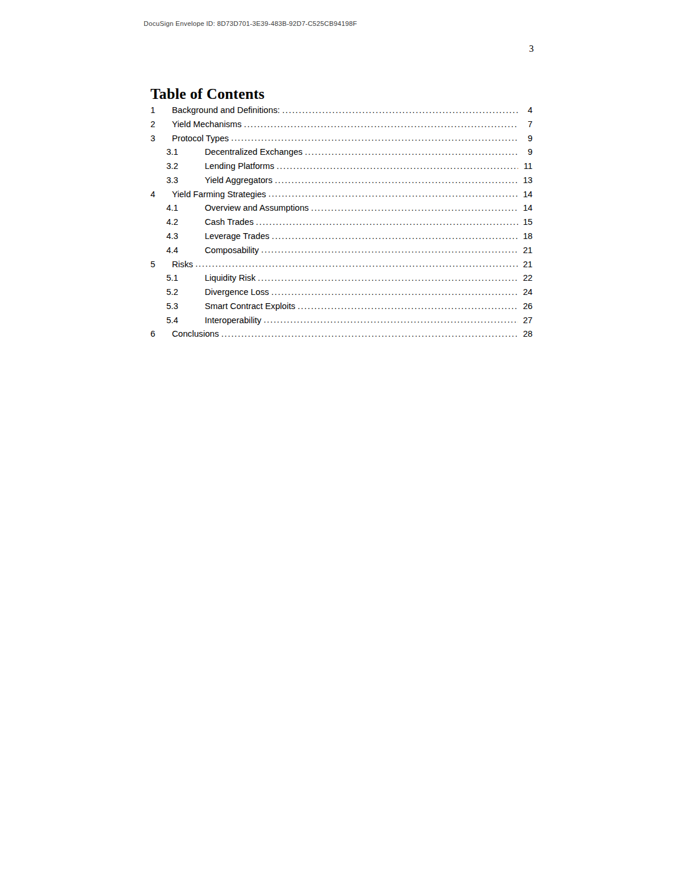DocuSign Envelope ID: 8D73D701-3E39-483B-92D7-C525CB94198F
3
Table of Contents
1 Background and Definitions: 4
2 Yield Mechanisms 7
3 Protocol Types 9
3.1 Decentralized Exchanges 9
3.2 Lending Platforms 11
3.3 Yield Aggregators 13
4 Yield Farming Strategies 14
4.1 Overview and Assumptions 14
4.2 Cash Trades 15
4.3 Leverage Trades 18
4.4 Composability 21
5 Risks 21
5.1 Liquidity Risk 22
5.2 Divergence Loss 24
5.3 Smart Contract Exploits 26
5.4 Interoperability 27
6 Conclusions 28